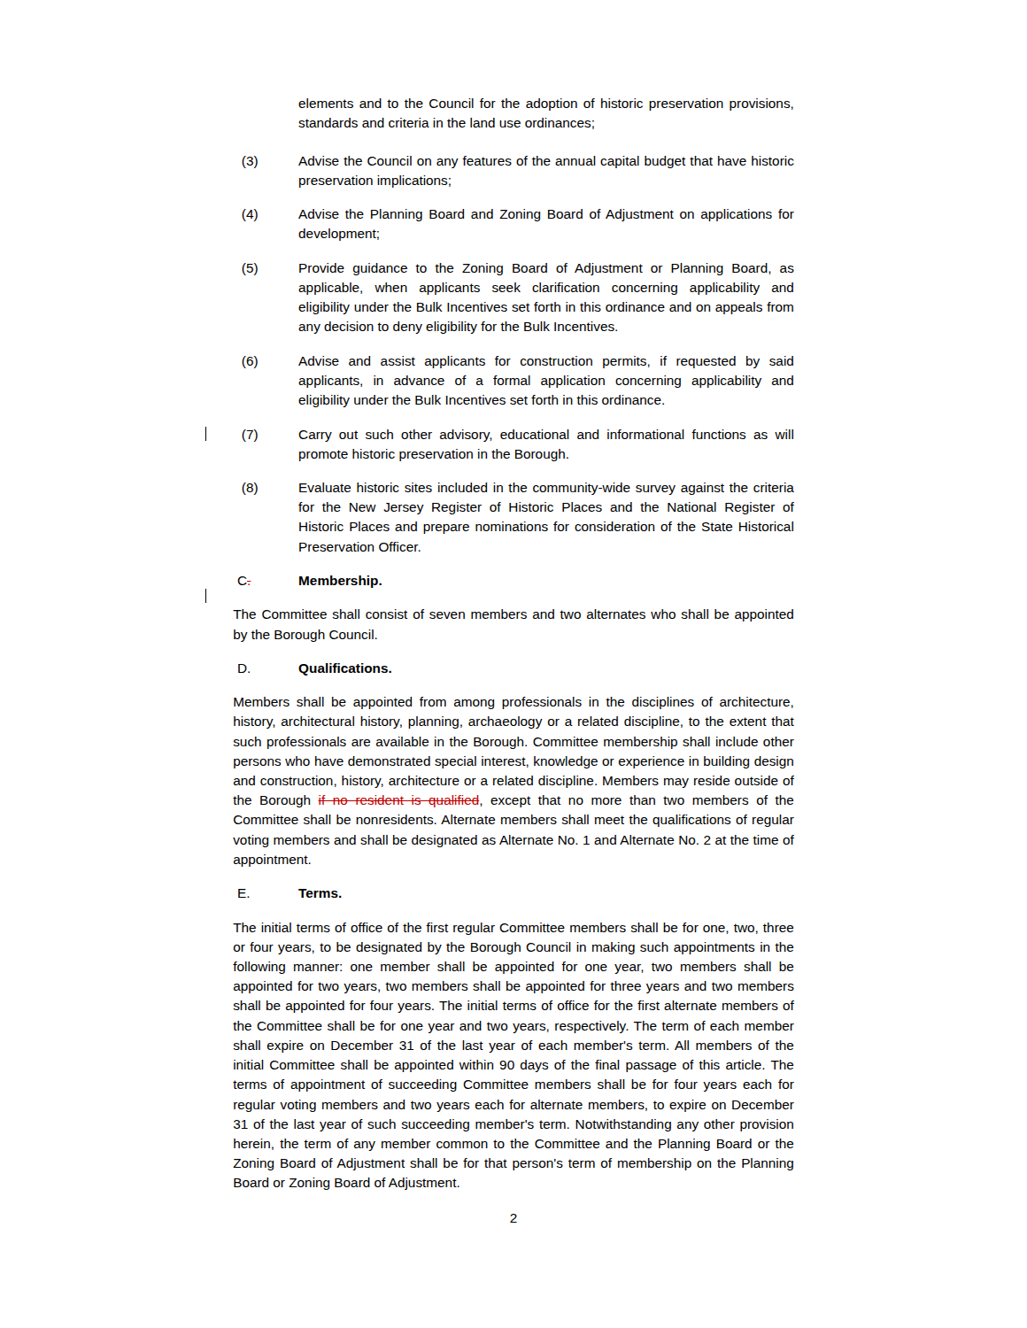elements and to the Council for the adoption of historic preservation provisions, standards and criteria in the land use ordinances;
(3)
Advise the Council on any features of the annual capital budget that have historic preservation implications;
(4)
Advise the Planning Board and Zoning Board of Adjustment on applications for development;
(5)
Provide guidance to the Zoning Board of Adjustment or Planning Board, as applicable, when applicants seek clarification concerning applicability and eligibility under the Bulk Incentives set forth in this ordinance and on appeals from any decision to deny eligibility for the Bulk Incentives.
(6)
Advise and assist applicants for construction permits, if requested by said applicants, in advance of a formal application concerning applicability and eligibility under the Bulk Incentives set forth in this ordinance.
(7)
Carry out such other advisory, educational and informational functions as will promote historic preservation in the Borough.
(8)
Evaluate historic sites included in the community-wide survey against the criteria for the New Jersey Register of Historic Places and the National Register of Historic Places and prepare nominations for consideration of the State Historical Preservation Officer.
C.
Membership.
The Committee shall consist of seven members and two alternates who shall be appointed by the Borough Council.
D.
Qualifications.
Members shall be appointed from among professionals in the disciplines of architecture, history, architectural history, planning, archaeology or a related discipline, to the extent that such professionals are available in the Borough. Committee membership shall include other persons who have demonstrated special interest, knowledge or experience in building design and construction, history, architecture or a related discipline. Members may reside outside of the Borough if no resident is qualified, except that no more than two members of the Committee shall be nonresidents. Alternate members shall meet the qualifications of regular voting members and shall be designated as Alternate No. 1 and Alternate No. 2 at the time of appointment.
E.
Terms.
The initial terms of office of the first regular Committee members shall be for one, two, three or four years, to be designated by the Borough Council in making such appointments in the following manner: one member shall be appointed for one year, two members shall be appointed for two years, two members shall be appointed for three years and two members shall be appointed for four years. The initial terms of office for the first alternate members of the Committee shall be for one year and two years, respectively. The term of each member shall expire on December 31 of the last year of each member's term. All members of the initial Committee shall be appointed within 90 days of the final passage of this article. The terms of appointment of succeeding Committee members shall be for four years each for regular voting members and two years each for alternate members, to expire on December 31 of the last year of such succeeding member's term. Notwithstanding any other provision herein, the term of any member common to the Committee and the Planning Board or the Zoning Board of Adjustment shall be for that person's term of membership on the Planning Board or Zoning Board of Adjustment.
2